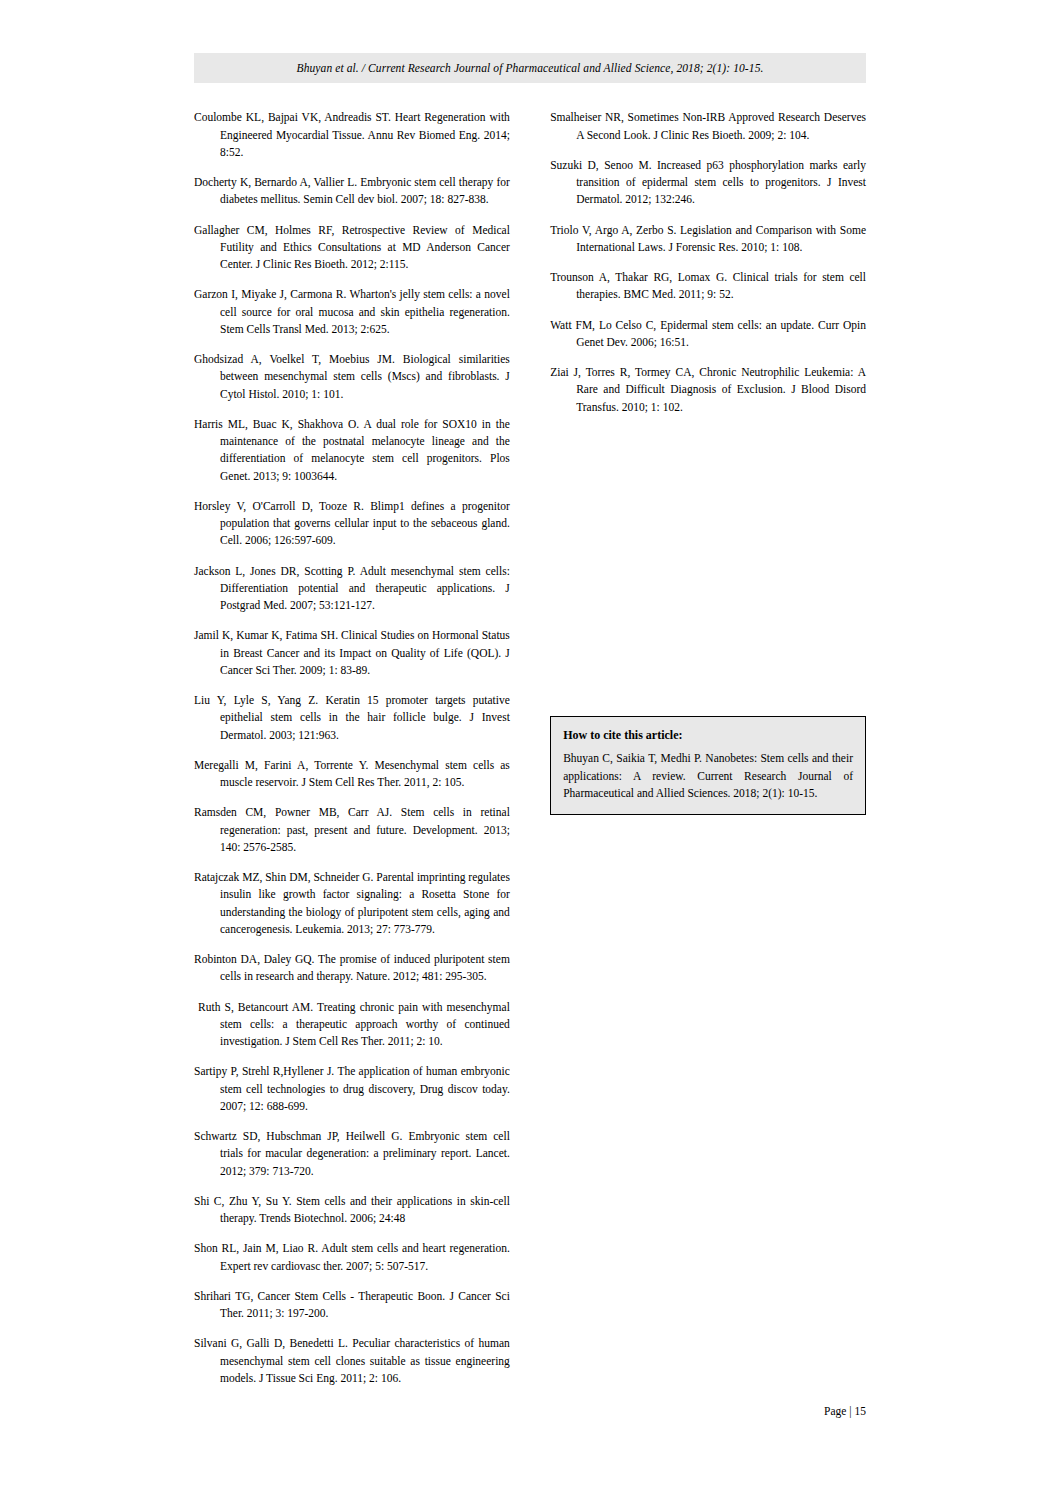Bhuyan et al. / Current Research Journal of Pharmaceutical and Allied Science, 2018; 2(1): 10-15.
Coulombe KL, Bajpai VK, Andreadis ST. Heart Regeneration with Engineered Myocardial Tissue. Annu Rev Biomed Eng. 2014; 8:52.
Docherty K, Bernardo A, Vallier L. Embryonic stem cell therapy for diabetes mellitus. Semin Cell dev biol. 2007; 18: 827-838.
Gallagher CM, Holmes RF, Retrospective Review of Medical Futility and Ethics Consultations at MD Anderson Cancer Center. J Clinic Res Bioeth. 2012; 2:115.
Garzon I, Miyake J, Carmona R. Wharton's jelly stem cells: a novel cell source for oral mucosa and skin epithelia regeneration. Stem Cells Transl Med. 2013; 2:625.
Ghodsizad A, Voelkel T, Moebius JM. Biological similarities between mesenchymal stem cells (Mscs) and fibroblasts. J Cytol Histol. 2010; 1: 101.
Harris ML, Buac K, Shakhova O. A dual role for SOX10 in the maintenance of the postnatal melanocyte lineage and the differentiation of melanocyte stem cell progenitors. Plos Genet. 2013; 9: 1003644.
Horsley V, O'Carroll D, Tooze R. Blimp1 defines a progenitor population that governs cellular input to the sebaceous gland. Cell. 2006; 126:597-609.
Jackson L, Jones DR, Scotting P. Adult mesenchymal stem cells: Differentiation potential and therapeutic applications. J Postgrad Med. 2007; 53:121-127.
Jamil K, Kumar K, Fatima SH. Clinical Studies on Hormonal Status in Breast Cancer and its Impact on Quality of Life (QOL). J Cancer Sci Ther. 2009; 1: 83-89.
Liu Y, Lyle S, Yang Z. Keratin 15 promoter targets putative epithelial stem cells in the hair follicle bulge. J Invest Dermatol. 2003; 121:963.
Meregalli M, Farini A, Torrente Y. Mesenchymal stem cells as muscle reservoir. J Stem Cell Res Ther. 2011, 2: 105.
Ramsden CM, Powner MB, Carr AJ. Stem cells in retinal regeneration: past, present and future. Development. 2013; 140: 2576-2585.
Ratajczak MZ, Shin DM, Schneider G. Parental imprinting regulates insulin like growth factor signaling: a Rosetta Stone for understanding the biology of pluripotent stem cells, aging and cancerogenesis. Leukemia. 2013; 27: 773-779.
Robinton DA, Daley GQ. The promise of induced pluripotent stem cells in research and therapy. Nature. 2012; 481: 295-305.
Ruth S, Betancourt AM. Treating chronic pain with mesenchymal stem cells: a therapeutic approach worthy of continued investigation. J Stem Cell Res Ther. 2011; 2: 10.
Sartipy P, Strehl R,Hyllener J. The application of human embryonic stem cell technologies to drug discovery, Drug discov today. 2007; 12: 688-699.
Schwartz SD, Hubschman JP, Heilwell G. Embryonic stem cell trials for macular degeneration: a preliminary report. Lancet. 2012; 379: 713-720.
Shi C, Zhu Y, Su Y. Stem cells and their applications in skin-cell therapy. Trends Biotechnol. 2006; 24:48
Shon RL, Jain M, Liao R. Adult stem cells and heart regeneration. Expert rev cardiovasc ther. 2007; 5: 507-517.
Shrihari TG, Cancer Stem Cells - Therapeutic Boon. J Cancer Sci Ther. 2011; 3: 197-200.
Silvani G, Galli D, Benedetti L. Peculiar characteristics of human mesenchymal stem cell clones suitable as tissue engineering models. J Tissue Sci Eng. 2011; 2: 106.
Smalheiser NR, Sometimes Non-IRB Approved Research Deserves A Second Look. J Clinic Res Bioeth. 2009; 2: 104.
Suzuki D, Senoo M. Increased p63 phosphorylation marks early transition of epidermal stem cells to progenitors. J Invest Dermatol. 2012; 132:246.
Triolo V, Argo A, Zerbo S. Legislation and Comparison with Some International Laws. J Forensic Res. 2010; 1: 108.
Trounson A, Thakar RG, Lomax G. Clinical trials for stem cell therapies. BMC Med. 2011; 9: 52.
Watt FM, Lo Celso C, Epidermal stem cells: an update. Curr Opin Genet Dev. 2006; 16:51.
Ziai J, Torres R, Tormey CA, Chronic Neutrophilic Leukemia: A Rare and Difficult Diagnosis of Exclusion. J Blood Disord Transfus. 2010; 1: 102.
How to cite this article:
Bhuyan C, Saikia T, Medhi P. Nanobetes: Stem cells and their applications: A review. Current Research Journal of Pharmaceutical and Allied Sciences. 2018; 2(1): 10-15.
Page | 15